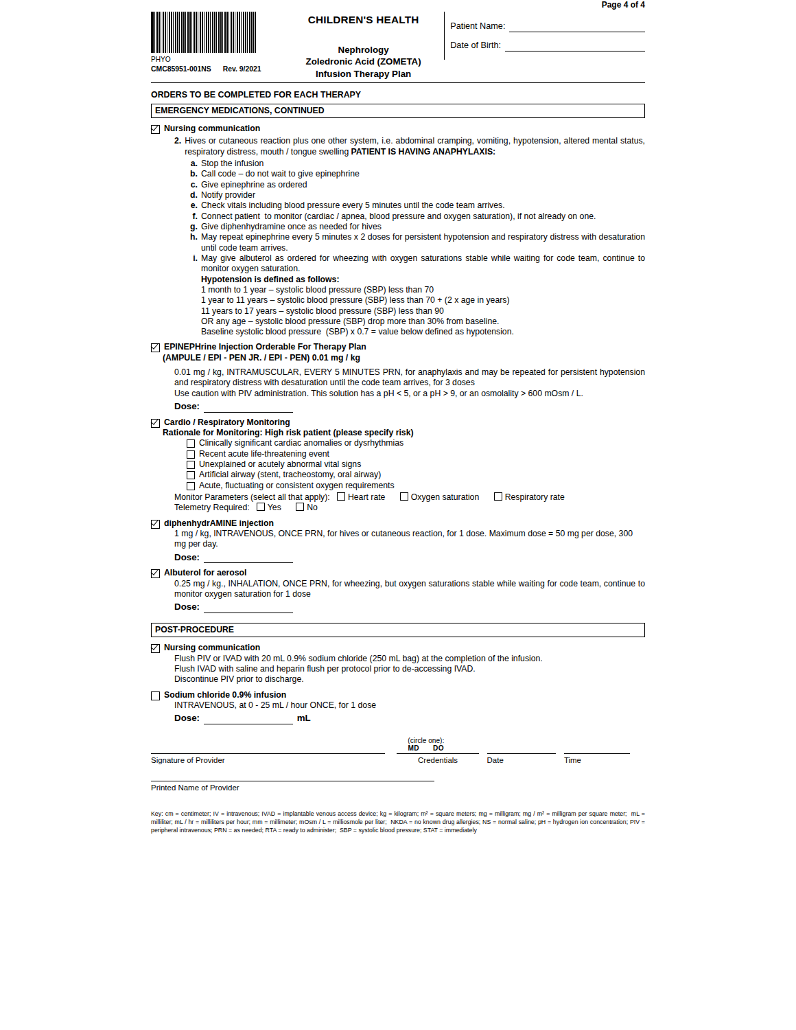Page 4 of 4
PHYO
CMC85951-001NS Rev. 9/2021
CHILDREN'S HEALTH
Nephrology
Zoledronic Acid (ZOMETA)
Infusion Therapy Plan
Patient Name:
Date of Birth:
ORDERS TO BE COMPLETED FOR EACH THERAPY
EMERGENCY MEDICATIONS, CONTINUED
Nursing communication
2. Hives or cutaneous reaction plus one other system, i.e. abdominal cramping, vomiting, hypotension, altered mental status, respiratory distress, mouth / tongue swelling PATIENT IS HAVING ANAPHYLAXIS:
a. Stop the infusion
b. Call code – do not wait to give epinephrine
c. Give epinephrine as ordered
d. Notify provider
e. Check vitals including blood pressure every 5 minutes until the code team arrives.
f. Connect patient to monitor (cardiac / apnea, blood pressure and oxygen saturation), if not already on one.
g. Give diphenhydramine once as needed for hives
h. May repeat epinephrine every 5 minutes x 2 doses for persistent hypotension and respiratory distress with desaturation until code team arrives.
i. May give albuterol as ordered for wheezing with oxygen saturations stable while waiting for code team, continue to monitor oxygen saturation.
Hypotension is defined as follows:
1 month to 1 year – systolic blood pressure (SBP) less than 70
1 year to 11 years – systolic blood pressure (SBP) less than 70 + (2 x age in years)
11 years to 17 years – systolic blood pressure (SBP) less than 90
OR any age – systolic blood pressure (SBP) drop more than 30% from baseline.
Baseline systolic blood pressure (SBP) x 0.7 = value below defined as hypotension.
EPINEPHrine Injection Orderable For Therapy Plan
(AMPULE / EPI - PEN JR. / EPI - PEN) 0.01 mg / kg
0.01 mg / kg, INTRAMUSCULAR, EVERY 5 MINUTES PRN, for anaphylaxis and may be repeated for persistent hypotension and respiratory distress with desaturation until the code team arrives, for 3 doses
Use caution with PIV administration. This solution has a pH < 5, or a pH > 9, or an osmolality > 600 mOsm / L.
Dose:
Cardio / Respiratory Monitoring
Rationale for Monitoring: High risk patient (please specify risk)
Clinically significant cardiac anomalies or dysrhythmias
Recent acute life-threatening event
Unexplained or acutely abnormal vital signs
Artificial airway (stent, tracheostomy, oral airway)
Acute, fluctuating or consistent oxygen requirements
Monitor Parameters (select all that apply): Heart rate Oxygen saturation Respiratory rate
Telemetry Required: Yes No
diphenhydrAMINE injection
1 mg / kg, INTRAVENOUS, ONCE PRN, for hives or cutaneous reaction, for 1 dose. Maximum dose = 50 mg per dose, 300 mg per day.
Dose:
Albuterol for aerosol
0.25 mg / kg., INHALATION, ONCE PRN, for wheezing, but oxygen saturations stable while waiting for code team, continue to monitor oxygen saturation for 1 dose
Dose:
POST-PROCEDURE
Nursing communication
Flush PIV or IVAD with 20 mL 0.9% sodium chloride (250 mL bag) at the completion of the infusion.
Flush IVAD with saline and heparin flush per protocol prior to de-accessing IVAD.
Discontinue PIV prior to discharge.
Sodium chloride 0.9% infusion
INTRAVENOUS, at 0 - 25 mL / hour ONCE, for 1 dose
Dose: mL
(circle one):
MD DO
Signature of Provider
Credentials
Date
Time
Printed Name of Provider
Key: cm = centimeter; IV = intravenous; IVAD = implantable venous access device; kg = kilogram; m² = square meters; mg = milligram; mg / m² = milligram per square meter; mL = milliliter; mL / hr = milliliters per hour; mm = millimeter; mOsm / L = milliosmole per liter; NKDA = no known drug allergies; NS = normal saline; pH = hydrogen ion concentration; PIV = peripheral intravenous; PRN = as needed; RTA = ready to administer; SBP = systolic blood pressure; STAT = immediately